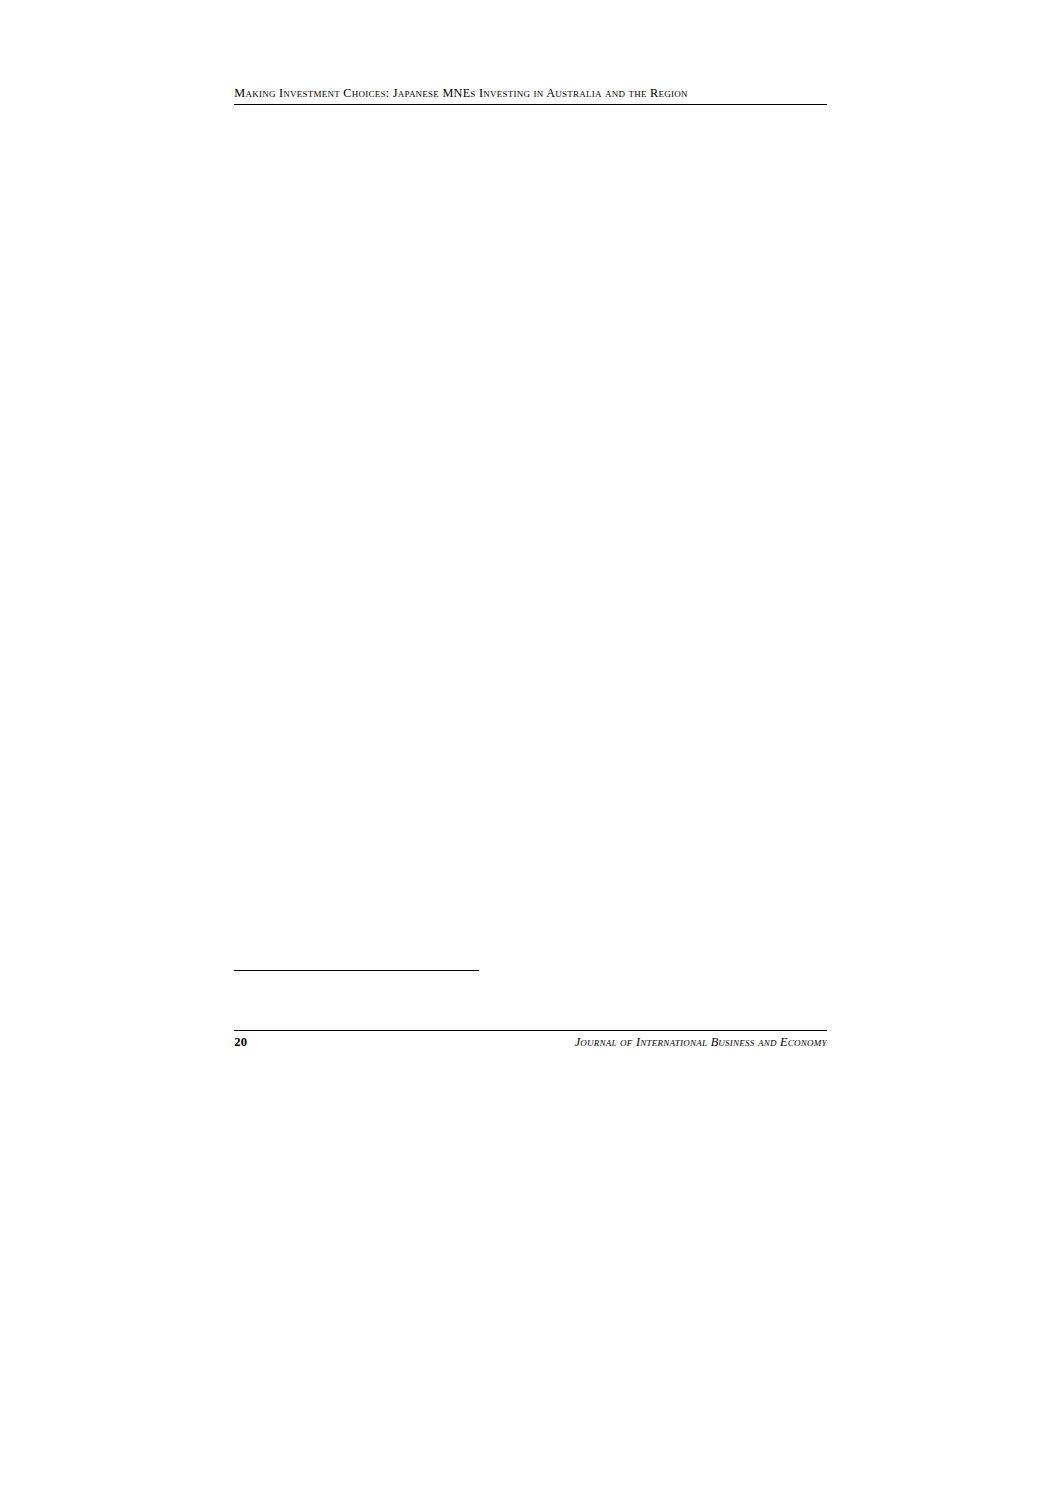Making Investment Choices: Japanese MNEs Investing in Australia and the Region
20 Journal of International Business and Economy